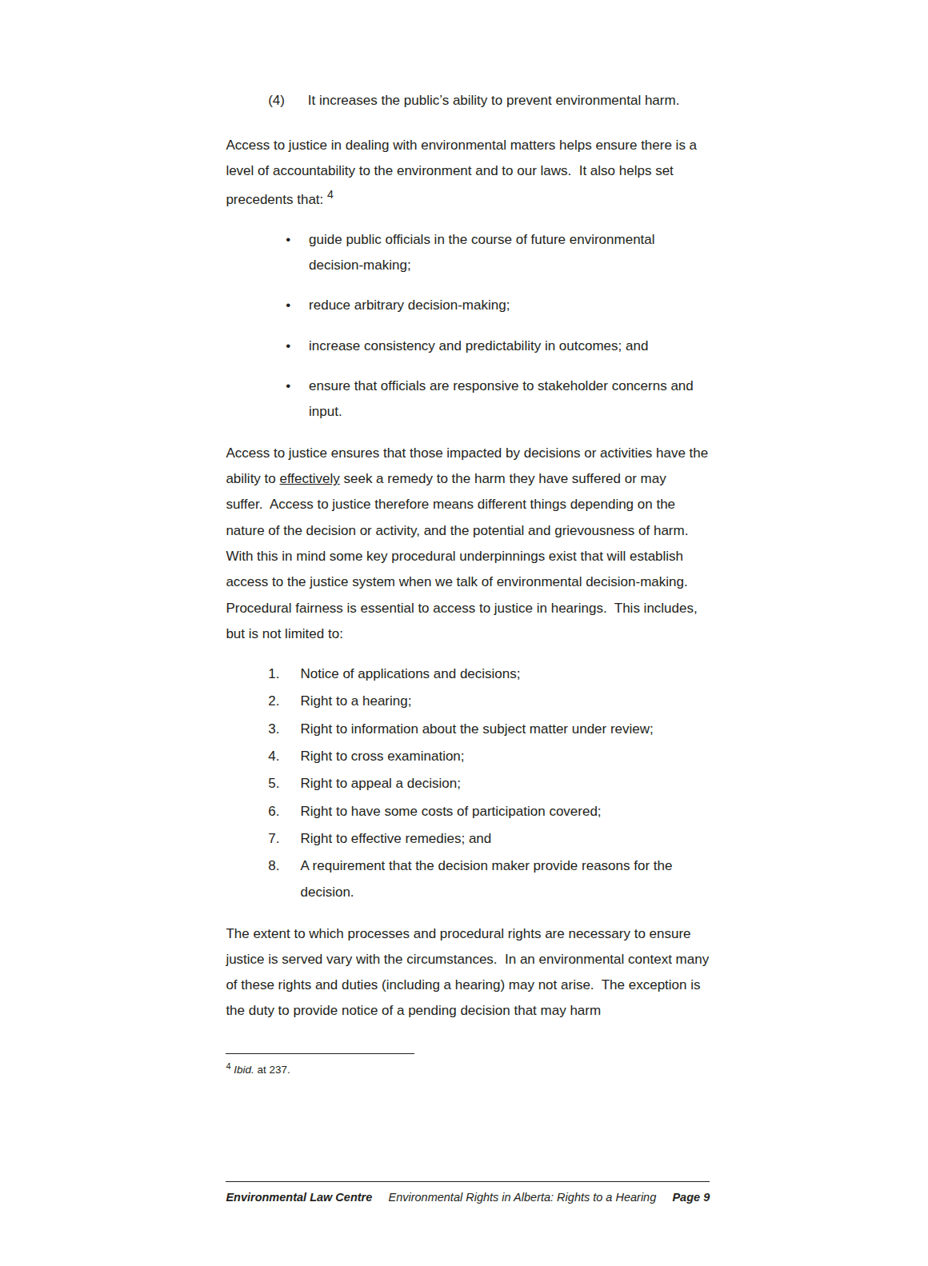(4) It increases the public’s ability to prevent environmental harm.
Access to justice in dealing with environmental matters helps ensure there is a level of accountability to the environment and to our laws. It also helps set precedents that: 4
guide public officials in the course of future environmental decision-making;
reduce arbitrary decision-making;
increase consistency and predictability in outcomes; and
ensure that officials are responsive to stakeholder concerns and input.
Access to justice ensures that those impacted by decisions or activities have the ability to effectively seek a remedy to the harm they have suffered or may suffer. Access to justice therefore means different things depending on the nature of the decision or activity, and the potential and grievousness of harm. With this in mind some key procedural underpinnings exist that will establish access to the justice system when we talk of environmental decision-making. Procedural fairness is essential to access to justice in hearings. This includes, but is not limited to:
Notice of applications and decisions;
Right to a hearing;
Right to information about the subject matter under review;
Right to cross examination;
Right to appeal a decision;
Right to have some costs of participation covered;
Right to effective remedies; and
A requirement that the decision maker provide reasons for the decision.
The extent to which processes and procedural rights are necessary to ensure justice is served vary with the circumstances. In an environmental context many of these rights and duties (including a hearing) may not arise. The exception is the duty to provide notice of a pending decision that may harm
4 Ibid. at 237.
Environmental Law Centre
Environmental Rights in Alberta: Rights to a Hearing
Page 9